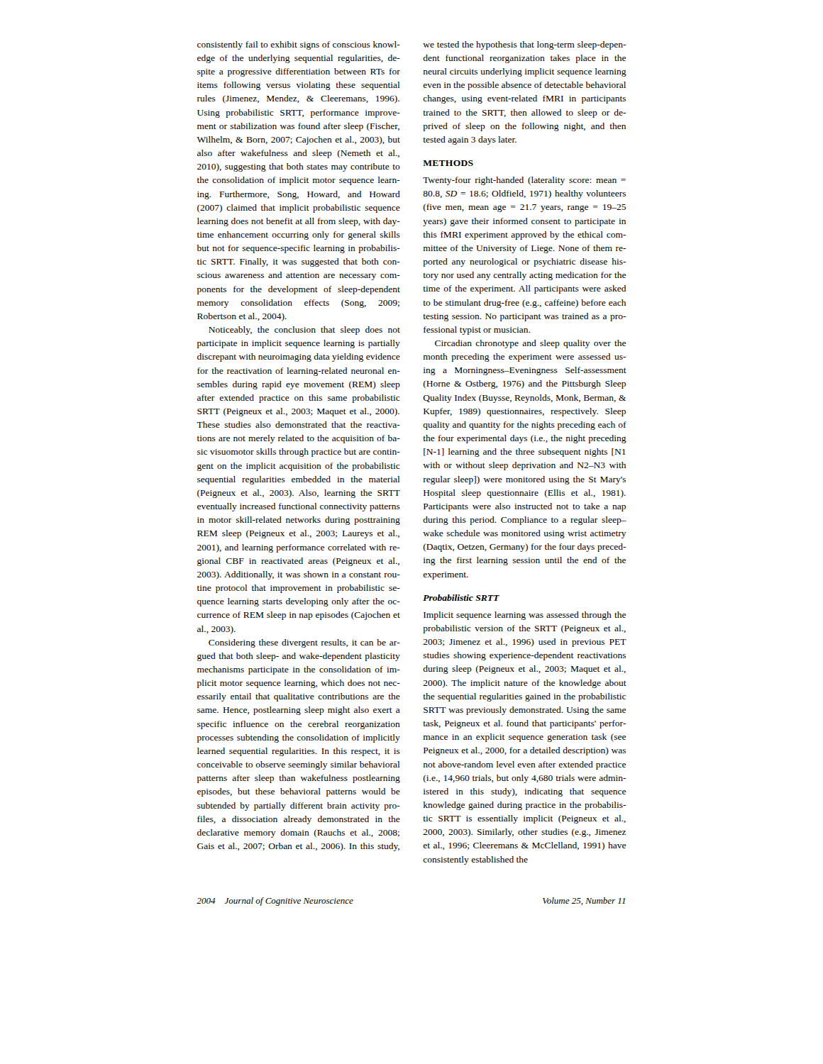consistently fail to exhibit signs of conscious knowledge of the underlying sequential regularities, despite a progressive differentiation between RTs for items following versus violating these sequential rules (Jimenez, Mendez, & Cleeremans, 1996). Using probabilistic SRTT, performance improvement or stabilization was found after sleep (Fischer, Wilhelm, & Born, 2007; Cajochen et al., 2003), but also after wakefulness and sleep (Nemeth et al., 2010), suggesting that both states may contribute to the consolidation of implicit motor sequence learning. Furthermore, Song, Howard, and Howard (2007) claimed that implicit probabilistic sequence learning does not benefit at all from sleep, with daytime enhancement occurring only for general skills but not for sequence-specific learning in probabilistic SRTT. Finally, it was suggested that both conscious awareness and attention are necessary components for the development of sleep-dependent memory consolidation effects (Song, 2009; Robertson et al., 2004).
Noticeably, the conclusion that sleep does not participate in implicit sequence learning is partially discrepant with neuroimaging data yielding evidence for the reactivation of learning-related neuronal ensembles during rapid eye movement (REM) sleep after extended practice on this same probabilistic SRTT (Peigneux et al., 2003; Maquet et al., 2000). These studies also demonstrated that the reactivations are not merely related to the acquisition of basic visuomotor skills through practice but are contingent on the implicit acquisition of the probabilistic sequential regularities embedded in the material (Peigneux et al., 2003). Also, learning the SRTT eventually increased functional connectivity patterns in motor skill-related networks during posttraining REM sleep (Peigneux et al., 2003; Laureys et al., 2001), and learning performance correlated with regional CBF in reactivated areas (Peigneux et al., 2003). Additionally, it was shown in a constant routine protocol that improvement in probabilistic sequence learning starts developing only after the occurrence of REM sleep in nap episodes (Cajochen et al., 2003).
Considering these divergent results, it can be argued that both sleep- and wake-dependent plasticity mechanisms participate in the consolidation of implicit motor sequence learning, which does not necessarily entail that qualitative contributions are the same. Hence, postlearning sleep might also exert a specific influence on the cerebral reorganization processes subtending the consolidation of implicitly learned sequential regularities. In this respect, it is conceivable to observe seemingly similar behavioral patterns after sleep than wakefulness postlearning episodes, but these behavioral patterns would be subtended by partially different brain activity profiles, a dissociation already demonstrated in the declarative memory domain (Rauchs et al., 2008; Gais et al., 2007; Orban et al., 2006). In this study, we tested the hypothesis that long-term sleep-dependent functional reorganization takes place in the neural circuits underlying implicit sequence learning even in the possible absence of detectable behavioral changes, using event-related fMRI in participants trained to the SRTT, then allowed to sleep or deprived of sleep on the following night, and then tested again 3 days later.
Methods
Twenty-four right-handed (laterality score: mean = 80.8, SD = 18.6; Oldfield, 1971) healthy volunteers (five men, mean age = 21.7 years, range = 19–25 years) gave their informed consent to participate in this fMRI experiment approved by the ethical committee of the University of Liege. None of them reported any neurological or psychiatric disease history nor used any centrally acting medication for the time of the experiment. All participants were asked to be stimulant drug-free (e.g., caffeine) before each testing session. No participant was trained as a professional typist or musician.
Circadian chronotype and sleep quality over the month preceding the experiment were assessed using a Morningness–Eveningness Self-assessment (Horne & Ostberg, 1976) and the Pittsburgh Sleep Quality Index (Buysse, Reynolds, Monk, Berman, & Kupfer, 1989) questionnaires, respectively. Sleep quality and quantity for the nights preceding each of the four experimental days (i.e., the night preceding [N-1] learning and the three subsequent nights [N1 with or without sleep deprivation and N2–N3 with regular sleep]) were monitored using the St Mary's Hospital sleep questionnaire (Ellis et al., 1981). Participants were also instructed not to take a nap during this period. Compliance to a regular sleep–wake schedule was monitored using wrist actimetry (Daqtix, Oetzen, Germany) for the four days preceding the first learning session until the end of the experiment.
Probabilistic SRTT
Implicit sequence learning was assessed through the probabilistic version of the SRTT (Peigneux et al., 2003; Jimenez et al., 1996) used in previous PET studies showing experience-dependent reactivations during sleep (Peigneux et al., 2003; Maquet et al., 2000). The implicit nature of the knowledge about the sequential regularities gained in the probabilistic SRTT was previously demonstrated. Using the same task, Peigneux et al. found that participants' performance in an explicit sequence generation task (see Peigneux et al., 2000, for a detailed description) was not above-random level even after extended practice (i.e., 14,960 trials, but only 4,680 trials were administered in this study), indicating that sequence knowledge gained during practice in the probabilistic SRTT is essentially implicit (Peigneux et al., 2000, 2003). Similarly, other studies (e.g., Jimenez et al., 1996; Cleeremans & McClelland, 1991) have consistently established the
2004 Journal of Cognitive Neuroscience
Volume 25, Number 11